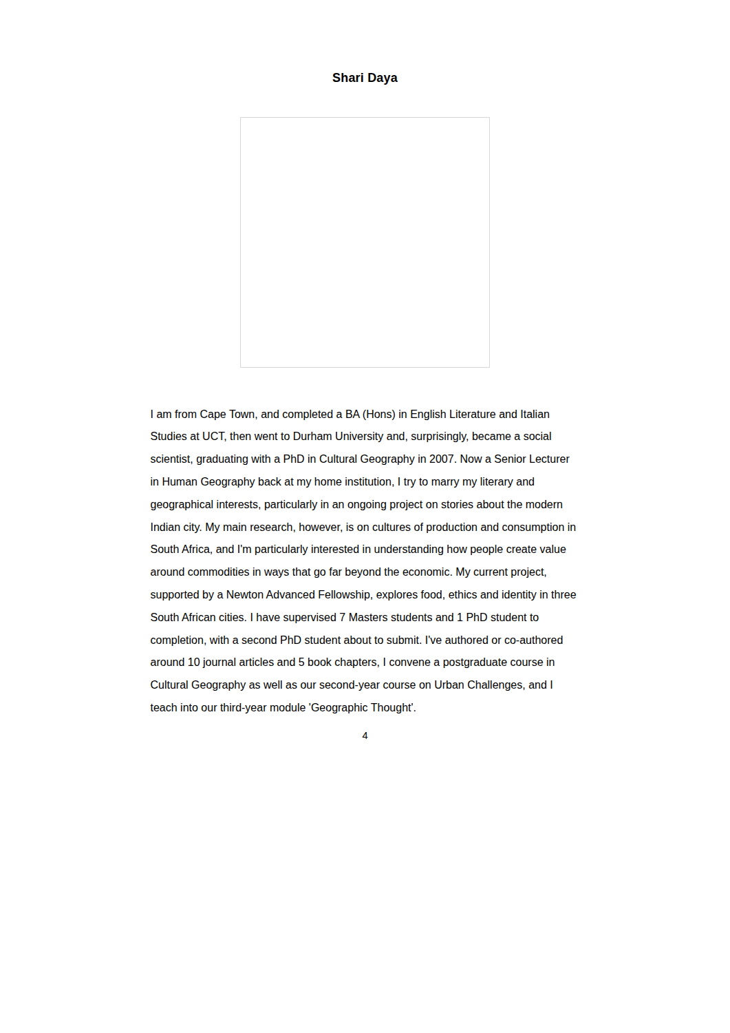Shari Daya
I am from Cape Town, and completed a BA (Hons) in English Literature and Italian Studies at UCT, then went to Durham University and, surprisingly, became a social scientist, graduating with a PhD in Cultural Geography in 2007. Now a Senior Lecturer in Human Geography back at my home institution, I try to marry my literary and geographical interests, particularly in an ongoing project on stories about the modern Indian city. My main research, however, is on cultures of production and consumption in South Africa, and I'm particularly interested in understanding how people create value around commodities in ways that go far beyond the economic. My current project, supported by a Newton Advanced Fellowship, explores food, ethics and identity in three South African cities. I have supervised 7 Masters students and 1 PhD student to completion, with a second PhD student about to submit. I've authored or co-authored around 10 journal articles and 5 book chapters, I convene a postgraduate course in Cultural Geography as well as our second-year course on Urban Challenges, and I teach into our third-year module 'Geographic Thought'.
4